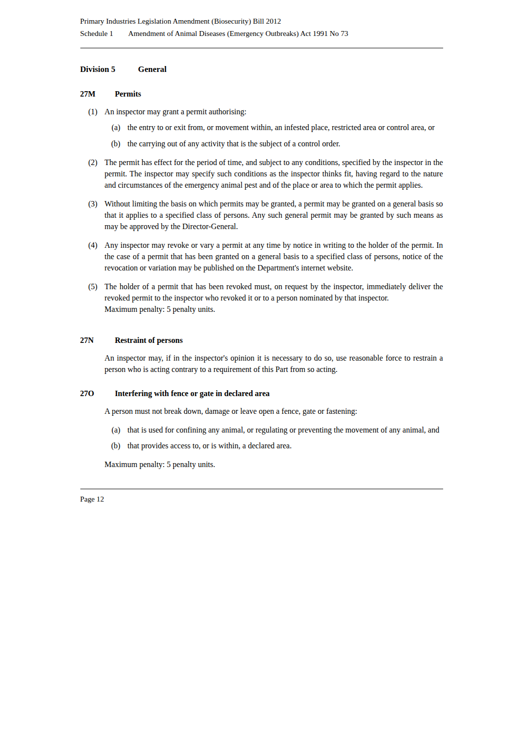Primary Industries Legislation Amendment (Biosecurity) Bill 2012
Schedule 1 Amendment of Animal Diseases (Emergency Outbreaks) Act 1991 No 73
Division 5 General
27M Permits
(1)
An inspector may grant a permit authorising:
(a)
the entry to or exit from, or movement within, an infested place, restricted area or control area, or
(b)
the carrying out of any activity that is the subject of a control order.
(2)
The permit has effect for the period of time, and subject to any conditions, specified by the inspector in the permit. The inspector may specify such conditions as the inspector thinks fit, having regard to the nature and circumstances of the emergency animal pest and of the place or area to which the permit applies.
(3)
Without limiting the basis on which permits may be granted, a permit may be granted on a general basis so that it applies to a specified class of persons. Any such general permit may be granted by such means as may be approved by the Director-General.
(4)
Any inspector may revoke or vary a permit at any time by notice in writing to the holder of the permit. In the case of a permit that has been granted on a general basis to a specified class of persons, notice of the revocation or variation may be published on the Department's internet website.
(5)
The holder of a permit that has been revoked must, on request by the inspector, immediately deliver the revoked permit to the inspector who revoked it or to a person nominated by that inspector.
Maximum penalty: 5 penalty units.
27N Restraint of persons
An inspector may, if in the inspector's opinion it is necessary to do so, use reasonable force to restrain a person who is acting contrary to a requirement of this Part from so acting.
27O Interfering with fence or gate in declared area
A person must not break down, damage or leave open a fence, gate or fastening:
(a)
that is used for confining any animal, or regulating or preventing the movement of any animal, and
(b)
that provides access to, or is within, a declared area.
Maximum penalty: 5 penalty units.
Page 12